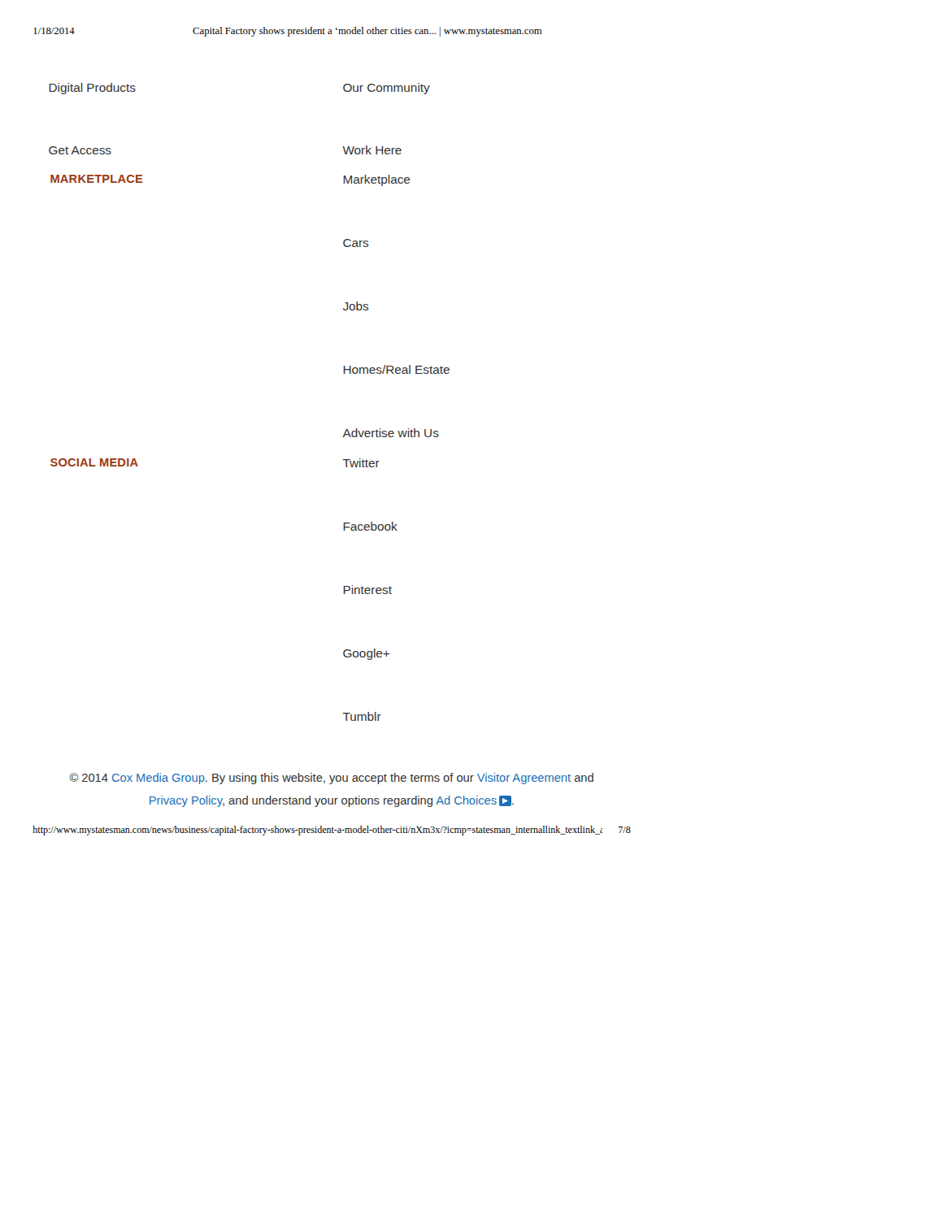1/18/2014
Capital Factory shows president a ‘model other cities can... | www.mystatesman.com
Digital Products
Get Access
Our Community
Work Here
MARKETPLACE
Marketplace
Cars
Jobs
Homes/Real Estate
Advertise with Us
SOCIAL MEDIA
Twitter
Facebook
Pinterest
Google+
Tumblr
© 2014 Cox Media Group. By using this website, you accept the terms of our Visitor Agreement and Privacy Policy, and understand your options regarding Ad Choices .
http://www.mystatesman.com/news/business/capital-factory-shows-president-a-model-other-citi/nXm3x/?icmp=statesman_internallink_textlink_apr2013_statesma…
7/8